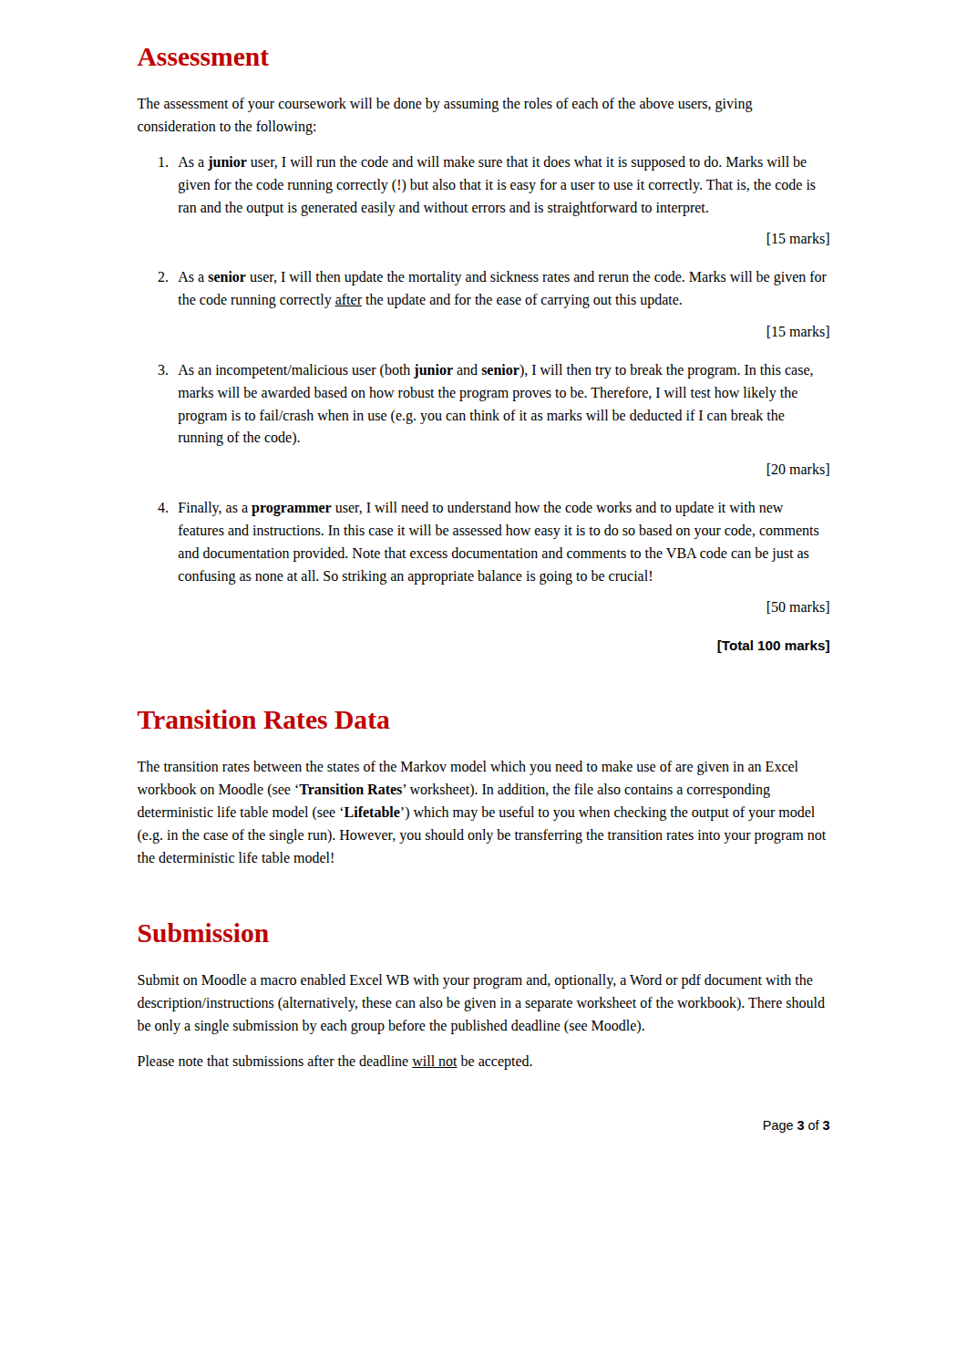Assessment
The assessment of your coursework will be done by assuming the roles of each of the above users, giving consideration to the following:
As a junior user, I will run the code and will make sure that it does what it is supposed to do. Marks will be given for the code running correctly (!) but also that it is easy for a user to use it correctly. That is, the code is ran and the output is generated easily and without errors and is straightforward to interpret.
[15 marks]
As a senior user, I will then update the mortality and sickness rates and rerun the code. Marks will be given for the code running correctly after the update and for the ease of carrying out this update.
[15 marks]
As an incompetent/malicious user (both junior and senior), I will then try to break the program. In this case, marks will be awarded based on how robust the program proves to be. Therefore, I will test how likely the program is to fail/crash when in use (e.g. you can think of it as marks will be deducted if I can break the running of the code).
[20 marks]
Finally, as a programmer user, I will need to understand how the code works and to update it with new features and instructions. In this case it will be assessed how easy it is to do so based on your code, comments and documentation provided. Note that excess documentation and comments to the VBA code can be just as confusing as none at all. So striking an appropriate balance is going to be crucial!
[50 marks]
[Total 100 marks]
Transition Rates Data
The transition rates between the states of the Markov model which you need to make use of are given in an Excel workbook on Moodle (see ‘Transition Rates’ worksheet). In addition, the file also contains a corresponding deterministic life table model (see ‘Lifetable’) which may be useful to you when checking the output of your model (e.g. in the case of the single run). However, you should only be transferring the transition rates into your program not the deterministic life table model!
Submission
Submit on Moodle a macro enabled Excel WB with your program and, optionally, a Word or pdf document with the description/instructions (alternatively, these can also be given in a separate worksheet of the workbook). There should be only a single submission by each group before the published deadline (see Moodle).
Please note that submissions after the deadline will not be accepted.
Page 3 of 3